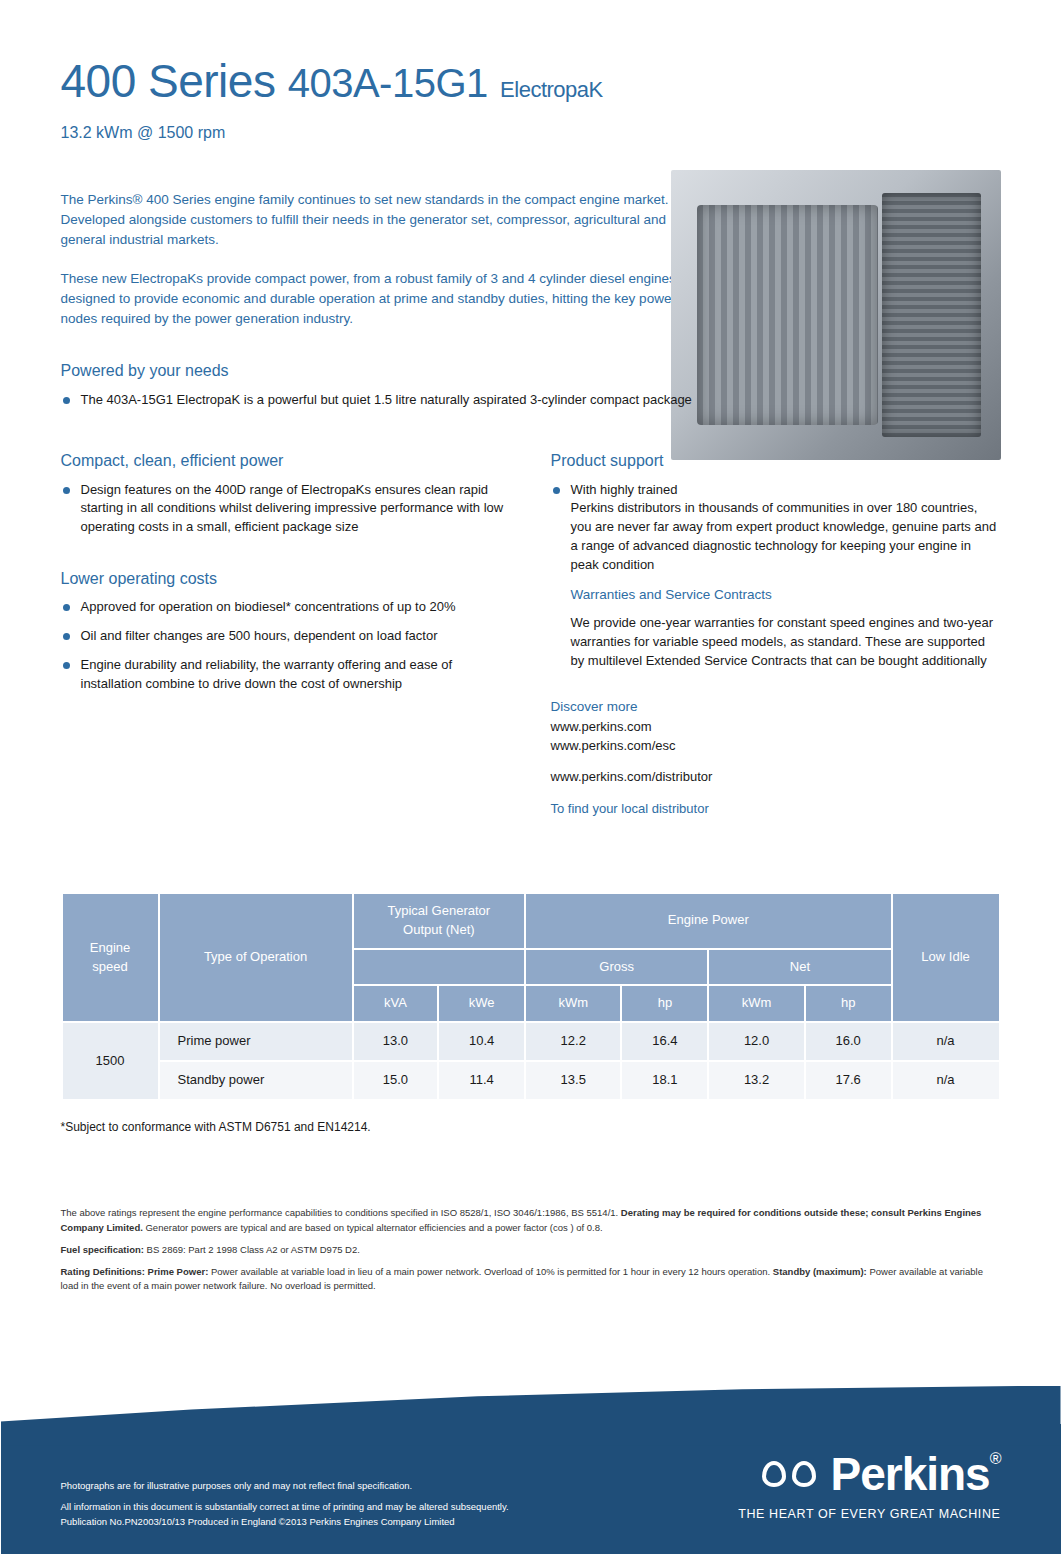400 Series 403A-15G1 ElectropaK
13.2 kWm @ 1500 rpm
The Perkins® 400 Series engine family continues to set new standards in the compact engine market. Developed alongside customers to fulfill their needs in the generator set, compressor, agricultural and general industrial markets.
These new ElectropaKs provide compact power, from a robust family of 3 and 4 cylinder diesel engines designed to provide economic and durable operation at prime and standby duties, hitting the key power nodes required by the power generation industry.
Powered by your needs
The 403A-15G1 ElectropaK is a powerful but quiet 1.5 litre naturally aspirated 3-cylinder compact package
Compact, clean, efficient power
Design features on the 400D range of ElectropaKs ensures clean rapid starting in all conditions whilst delivering impressive performance with low operating costs in a small, efficient package size
Lower operating costs
Approved for operation on biodiesel* concentrations of up to 20%
Oil and filter changes are 500 hours, dependent on load factor
Engine durability and reliability, the warranty offering and ease of installation combine to drive down the cost of ownership
Product support
With highly trained
Perkins distributors in thousands of communities in over 180 countries, you are never far away from expert product knowledge, genuine parts and a range of advanced diagnostic technology for keeping your engine in peak condition
Warranties and Service Contracts
We provide one-year warranties for constant speed engines and two-year warranties for variable speed models, as standard. These are supported by multilevel Extended Service Contracts that can be bought additionally
Discover more
www.perkins.com www.perkins.com/esc
www.perkins.com/distributor
To find your local distributor
| Engine speed | Type of Operation | Typical Generator Output (Net) | Engine Power | Low Idle |
| --- | --- | --- | --- | --- |
| | Gross | Net |
| kVA | kWe | kWm | hp | kWm | hp |
| 1500 | Prime power | 13.0 | 10.4 | 12.2 | 16.4 | 12.0 | 16.0 | n/a |
| Standby power | 15.0 | 11.4 | 13.5 | 18.1 | 13.2 | 17.6 | n/a |
*Subject to conformance with ASTM D6751 and EN14214.
The above ratings represent the engine performance capabilities to conditions specified in ISO 8528/1, ISO 3046/1:1986, BS 5514/1. Derating may be required for conditions outside these; consult Perkins Engines Company Limited. Generator powers are typical and are based on typical alternator efficiencies and a power factor (cos ) of 0.8.
Fuel specification: BS 2869: Part 2 1998 Class A2 or ASTM D975 D2.
Rating Definitions: Prime Power: Power available at variable load in lieu of a main power network. Overload of 10% is permitted for 1 hour in every 12 hours operation. Standby (maximum): Power available at variable load in the event of a main power network failure. No overload is permitted.
Photographs are for illustrative purposes only and may not reflect final specification.
All information in this document is substantially correct at time of printing and may be altered subsequently.
Publication No.PN2003/10/13 Produced in England ©2013 Perkins Engines Company Limited
Perkins®
THE HEART OF EVERY GREAT MACHINE